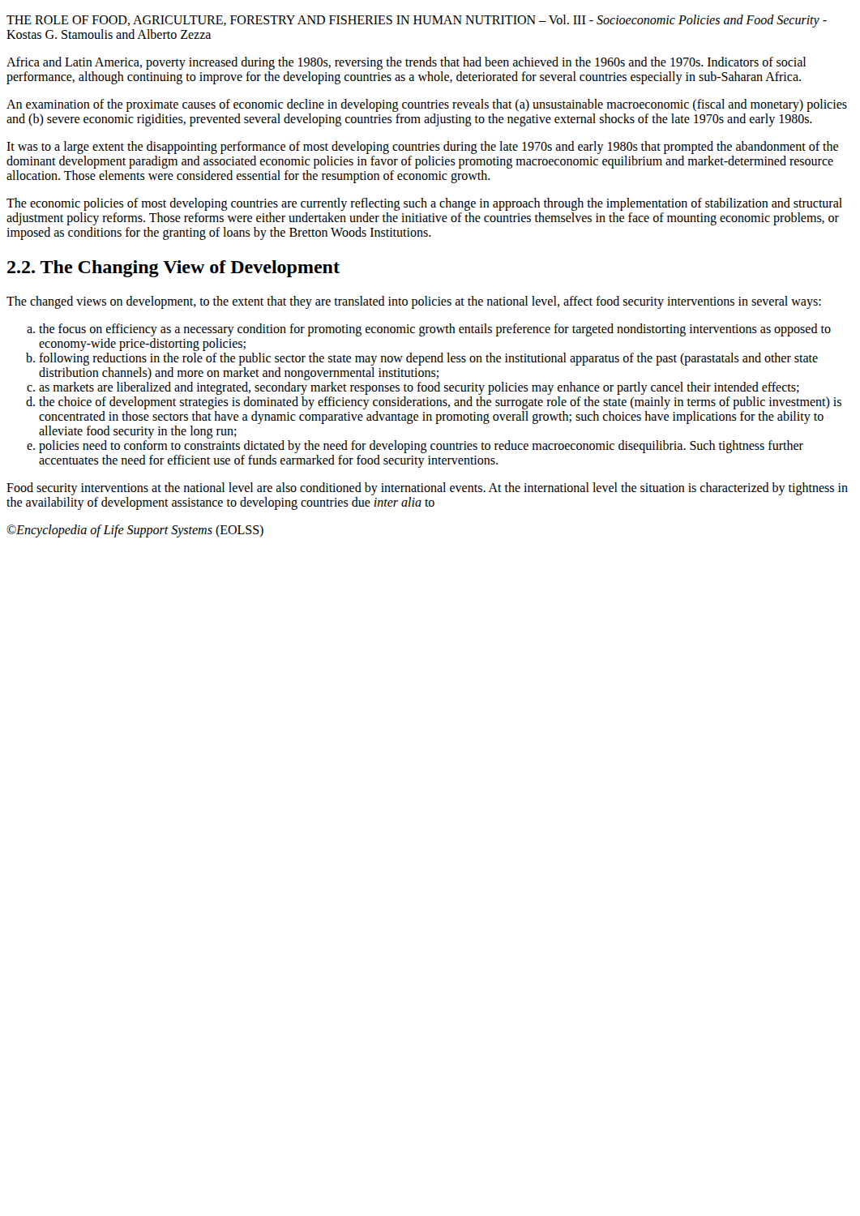THE ROLE OF FOOD, AGRICULTURE, FORESTRY AND FISHERIES IN HUMAN NUTRITION – Vol. III - Socioeconomic Policies and Food Security - Kostas G. Stamoulis and Alberto Zezza
Africa and Latin America, poverty increased during the 1980s, reversing the trends that had been achieved in the 1960s and the 1970s. Indicators of social performance, although continuing to improve for the developing countries as a whole, deteriorated for several countries especially in sub-Saharan Africa.
An examination of the proximate causes of economic decline in developing countries reveals that (a) unsustainable macroeconomic (fiscal and monetary) policies and (b) severe economic rigidities, prevented several developing countries from adjusting to the negative external shocks of the late 1970s and early 1980s.
It was to a large extent the disappointing performance of most developing countries during the late 1970s and early 1980s that prompted the abandonment of the dominant development paradigm and associated economic policies in favor of policies promoting macroeconomic equilibrium and market-determined resource allocation. Those elements were considered essential for the resumption of economic growth.
The economic policies of most developing countries are currently reflecting such a change in approach through the implementation of stabilization and structural adjustment policy reforms. Those reforms were either undertaken under the initiative of the countries themselves in the face of mounting economic problems, or imposed as conditions for the granting of loans by the Bretton Woods Institutions.
2.2. The Changing View of Development
The changed views on development, to the extent that they are translated into policies at the national level, affect food security interventions in several ways:
the focus on efficiency as a necessary condition for promoting economic growth entails preference for targeted nondistorting interventions as opposed to economy-wide price-distorting policies;
following reductions in the role of the public sector the state may now depend less on the institutional apparatus of the past (parastatals and other state distribution channels) and more on market and nongovernmental institutions;
as markets are liberalized and integrated, secondary market responses to food security policies may enhance or partly cancel their intended effects;
the choice of development strategies is dominated by efficiency considerations, and the surrogate role of the state (mainly in terms of public investment) is concentrated in those sectors that have a dynamic comparative advantage in promoting overall growth; such choices have implications for the ability to alleviate food security in the long run;
policies need to conform to constraints dictated by the need for developing countries to reduce macroeconomic disequilibria. Such tightness further accentuates the need for efficient use of funds earmarked for food security interventions.
Food security interventions at the national level are also conditioned by international events. At the international level the situation is characterized by tightness in the availability of development assistance to developing countries due inter alia to
©Encyclopedia of Life Support Systems (EOLSS)